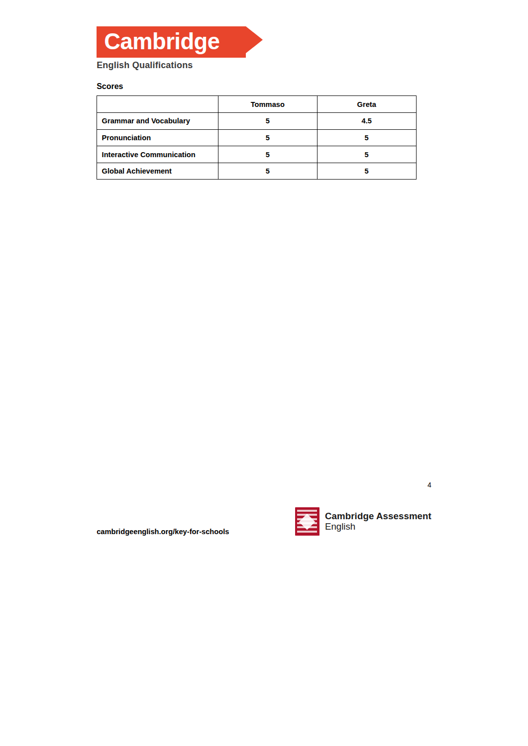Cambridge
English Qualifications
Scores
| | Tommaso | Greta |
| --- | --- | --- |
| Grammar and Vocabulary | 5 | 4.5 |
| Pronunciation | 5 | 5 |
| Interactive Communication | 5 | 5 |
| Global Achievement | 5 | 5 |
4
cambridgeenglish.org/key-for-schools
Cambridge Assessment
English